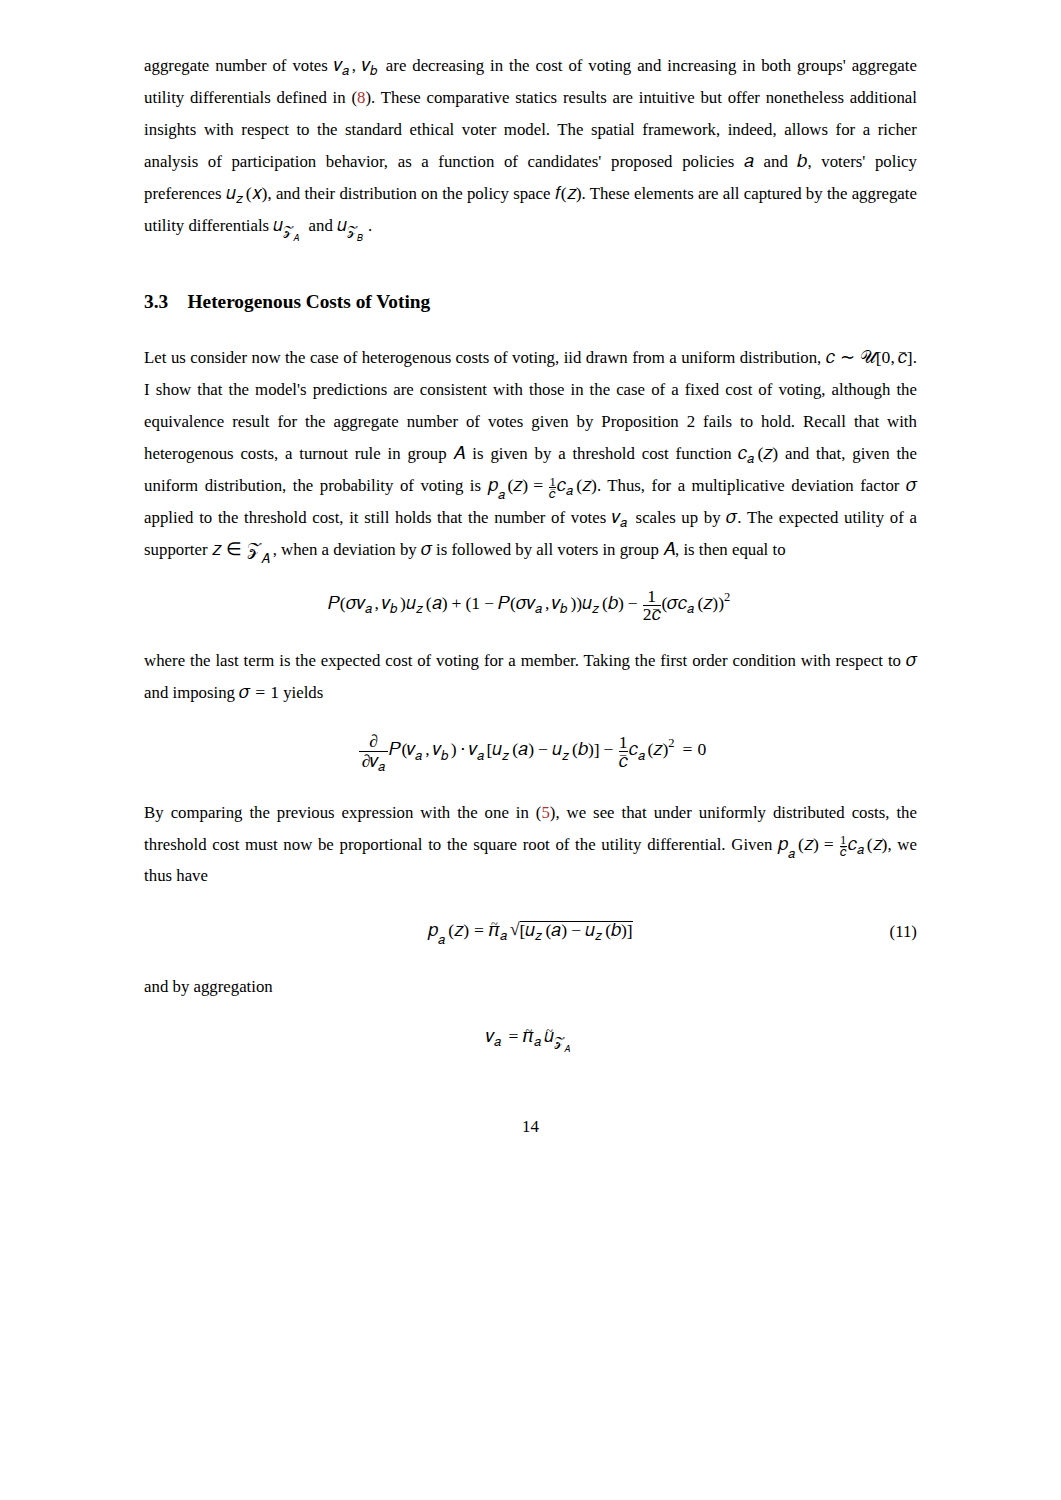aggregate number of votes va, vb are decreasing in the cost of voting and increasing in both groups' aggregate utility differentials defined in (8). These comparative statics results are intuitive but offer nonetheless additional insights with respect to the standard ethical voter model. The spatial framework, indeed, allows for a richer analysis of participation behavior, as a function of candidates' proposed policies a and b, voters' policy preferences uz(x), and their distribution on the policy space f(z). These elements are all captured by the aggregate utility differentials u𝒵A and u𝒵B.
3.3 Heterogenous Costs of Voting
Let us consider now the case of heterogenous costs of voting, iid drawn from a uniform distribution, c∼𝒰[0,c¯]. I show that the model's predictions are consistent with those in the case of a fixed cost of voting, although the equivalence result for the aggregate number of votes given by Proposition 2 fails to hold. Recall that with heterogenous costs, a turnout rule in group A is given by a threshold cost function ca(z) and that, given the uniform distribution, the probability of voting is pa(z)=1c¯ca(z). Thus, for a multiplicative deviation factor σ applied to the threshold cost, it still holds that the number of votes va scales up by σ. The expected utility of a supporter z∈𝒵A, when a deviation by σ is followed by all voters in group A, is then equal to
P(σva,vb) uz(a) + (1−P(σva,vb)) uz(b) − 12c¯ (σca(z))2
where the last term is the expected cost of voting for a member. Taking the first order condition with respect to σ and imposing σ=1 yields
∂∂va P(va,vb) ⋅ va [uz(a)−uz(b)] − 1c¯ ca(z)2 =0
By comparing the previous expression with the one in (5), we see that under uniformly distributed costs, the threshold cost must now be proportional to the square root of the utility differential. Given pa(z)=1c¯ca(z), we thus have
pa(z) = π~a [uz(a)−uz(b)] (11)
and by aggregation
va = π~a u~𝒵A
14